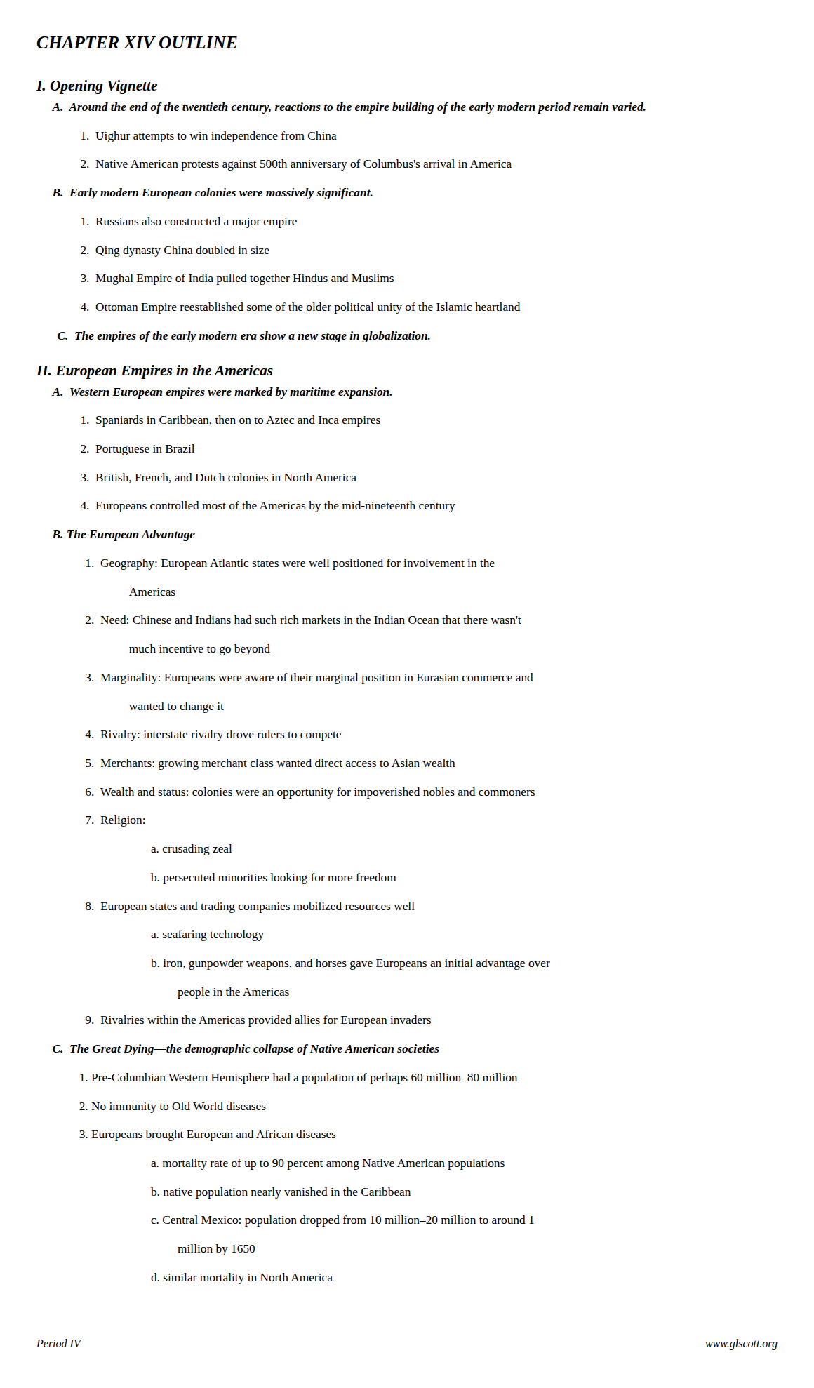CHAPTER XIV OUTLINE
I. Opening Vignette
A. Around the end of the twentieth century, reactions to the empire building of the early modern period remain varied.
1. Uighur attempts to win independence from China
2. Native American protests against 500th anniversary of Columbus's arrival in America
B. Early modern European colonies were massively significant.
1. Russians also constructed a major empire
2. Qing dynasty China doubled in size
3. Mughal Empire of India pulled together Hindus and Muslims
4. Ottoman Empire reestablished some of the older political unity of the Islamic heartland
C. The empires of the early modern era show a new stage in globalization.
II. European Empires in the Americas
A. Western European empires were marked by maritime expansion.
1. Spaniards in Caribbean, then on to Aztec and Inca empires
2. Portuguese in Brazil
3. British, French, and Dutch colonies in North America
4. Europeans controlled most of the Americas by the mid-nineteenth century
B. The European Advantage
1. Geography: European Atlantic states were well positioned for involvement in the
Americas
2. Need: Chinese and Indians had such rich markets in the Indian Ocean that there wasn't
much incentive to go beyond
3. Marginality: Europeans were aware of their marginal position in Eurasian commerce and
wanted to change it
4. Rivalry: interstate rivalry drove rulers to compete
5. Merchants: growing merchant class wanted direct access to Asian wealth
6. Wealth and status: colonies were an opportunity for impoverished nobles and commoners
7. Religion:
a. crusading zeal
b. persecuted minorities looking for more freedom
8. European states and trading companies mobilized resources well
a. seafaring technology
b. iron, gunpowder weapons, and horses gave Europeans an initial advantage over
people in the Americas
9. Rivalries within the Americas provided allies for European invaders
C. The Great Dying—the demographic collapse of Native American societies
1. Pre-Columbian Western Hemisphere had a population of perhaps 60 million–80 million
2. No immunity to Old World diseases
3. Europeans brought European and African diseases
a. mortality rate of up to 90 percent among Native American populations
b. native population nearly vanished in the Caribbean
c. Central Mexico: population dropped from 10 million–20 million to around 1
million by 1650
d. similar mortality in North America
Period IV www.glscott.org